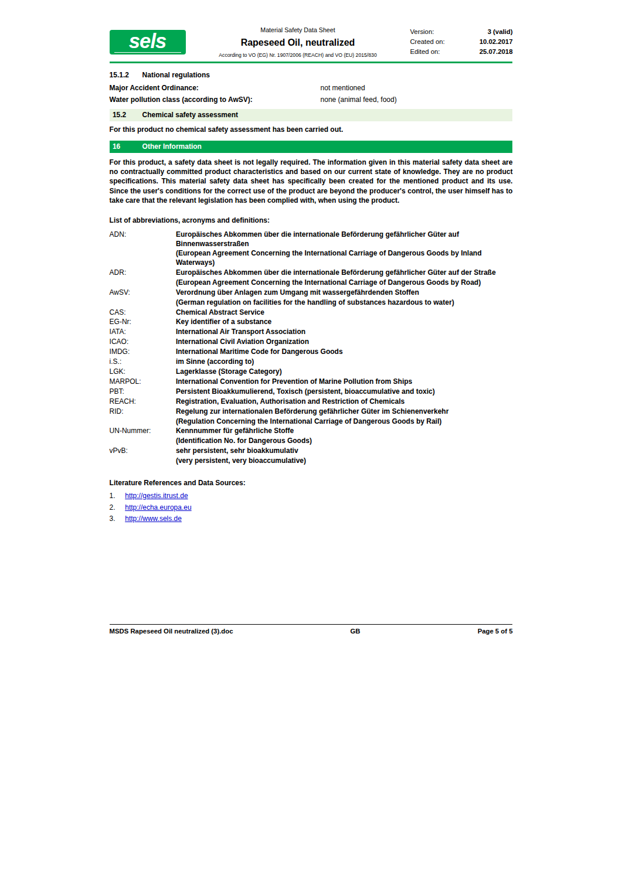sels
Material Safety Data Sheet
Rapeseed Oil, neutralized
According to VO (EG) Nr. 1907/2006 (REACH) and VO (EU) 2015/830
| Version: | 3 (valid) |
| Created on: | 10.02.2017 |
| Edited on: | 25.07.2018 |
15.1.2 National regulations
Major Accident Ordinance:
not mentioned
Water pollution class (according to AwSV):
none (animal feed, food)
15.2 Chemical safety assessment
For this product no chemical safety assessment has been carried out.
16 Other Information
For this product, a safety data sheet is not legally required. The information given in this material safety data sheet are no contractually committed product characteristics and based on our current state of knowledge. They are no product specifications. This material safety data sheet has specifically been created for the mentioned product and its use. Since the user's conditions for the correct use of the product are beyond the producer's control, the user himself has to take care that the relevant legislation has been complied with, when using the product.
List of abbreviations, acronyms and definitions:
| ADN: | Europäisches Abkommen über die internationale Beförderung gefährlicher Güter auf Binnenwasserstraßen |
| | (European Agreement Concerning the International Carriage of Dangerous Goods by Inland Waterways) |
| ADR: | Europäisches Abkommen über die internationale Beförderung gefährlicher Güter auf der Straße |
| | (European Agreement Concerning the International Carriage of Dangerous Goods by Road) |
| AwSV: | Verordnung über Anlagen zum Umgang mit wassergefährdenden Stoffen |
| | (German regulation on facilities for the handling of substances hazardous to water) |
| CAS: | Chemical Abstract Service |
| EG-Nr: | Key identifier of a substance |
| IATA: | International Air Transport Association |
| ICAO: | International Civil Aviation Organization |
| IMDG: | International Maritime Code for Dangerous Goods |
| i.S.: | im Sinne (according to) |
| LGK: | Lagerklasse (Storage Category) |
| MARPOL: | International Convention for Prevention of Marine Pollution from Ships |
| PBT: | Persistent Bioakkumulierend, Toxisch (persistent, bioaccumulative and toxic) |
| REACH: | Registration, Evaluation, Authorisation and Restriction of Chemicals |
| RID: | Regelung zur internationalen Beförderung gefährlicher Güter im Schienenverkehr |
| | (Regulation Concerning the International Carriage of Dangerous Goods by Rail) |
| UN-Nummer: | Kennnummer für gefährliche Stoffe |
| | (Identification No. for Dangerous Goods) |
| vPvB: | sehr persistent, sehr bioakkumulativ |
| | (very persistent, very bioaccumulative) |
Literature References and Data Sources:
http://gestis.itrust.de
http://echa.europa.eu
http://www.sels.de
MSDS Rapeseed Oil neutralized (3).doc
GB
Page 5 of 5